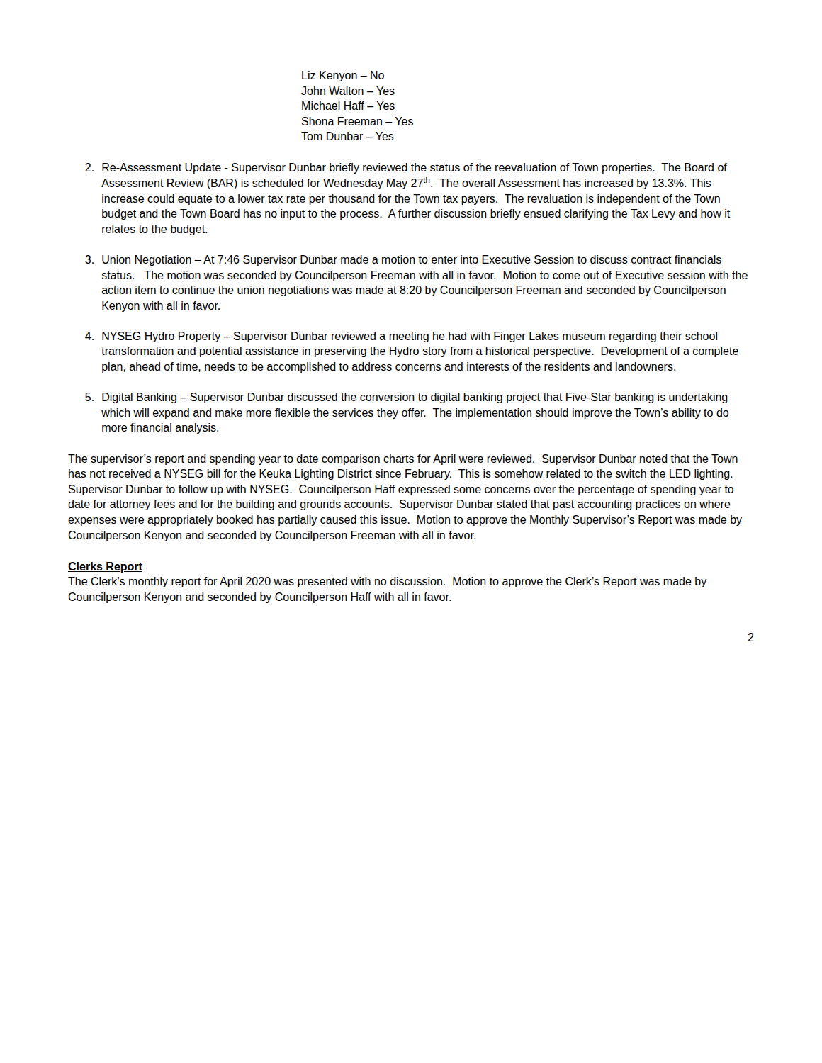Liz Kenyon – No
John Walton – Yes
Michael Haff – Yes
Shona Freeman – Yes
Tom Dunbar – Yes
Re-Assessment Update - Supervisor Dunbar briefly reviewed the status of the reevaluation of Town properties. The Board of Assessment Review (BAR) is scheduled for Wednesday May 27th. The overall Assessment has increased by 13.3%. This increase could equate to a lower tax rate per thousand for the Town tax payers. The revaluation is independent of the Town budget and the Town Board has no input to the process. A further discussion briefly ensued clarifying the Tax Levy and how it relates to the budget.
Union Negotiation – At 7:46 Supervisor Dunbar made a motion to enter into Executive Session to discuss contract financials status. The motion was seconded by Councilperson Freeman with all in favor. Motion to come out of Executive session with the action item to continue the union negotiations was made at 8:20 by Councilperson Freeman and seconded by Councilperson Kenyon with all in favor.
NYSEG Hydro Property – Supervisor Dunbar reviewed a meeting he had with Finger Lakes museum regarding their school transformation and potential assistance in preserving the Hydro story from a historical perspective. Development of a complete plan, ahead of time, needs to be accomplished to address concerns and interests of the residents and landowners.
Digital Banking – Supervisor Dunbar discussed the conversion to digital banking project that Five-Star banking is undertaking which will expand and make more flexible the services they offer. The implementation should improve the Town’s ability to do more financial analysis.
The supervisor’s report and spending year to date comparison charts for April were reviewed. Supervisor Dunbar noted that the Town has not received a NYSEG bill for the Keuka Lighting District since February. This is somehow related to the switch the LED lighting. Supervisor Dunbar to follow up with NYSEG. Councilperson Haff expressed some concerns over the percentage of spending year to date for attorney fees and for the building and grounds accounts. Supervisor Dunbar stated that past accounting practices on where expenses were appropriately booked has partially caused this issue. Motion to approve the Monthly Supervisor’s Report was made by Councilperson Kenyon and seconded by Councilperson Freeman with all in favor.
Clerks Report
The Clerk’s monthly report for April 2020 was presented with no discussion. Motion to approve the Clerk’s Report was made by Councilperson Kenyon and seconded by Councilperson Haff with all in favor.
2